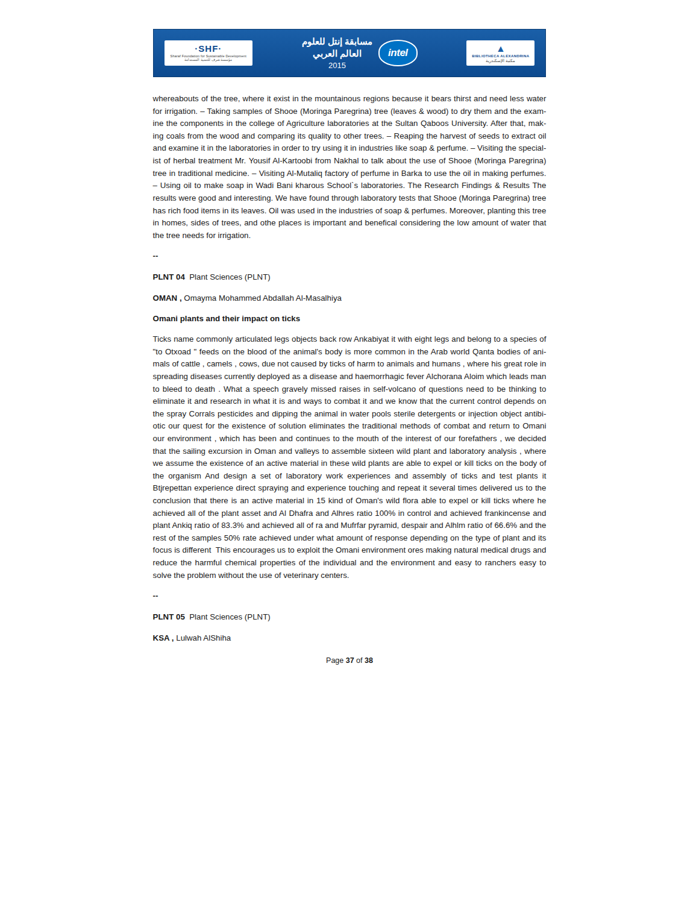·SHF· Sharaf Foundation for Sustainable Development مؤسسة شرف للتنمية المستدامة
مسابقة إنتل للعلوم
العالم العربي 2015
intel
▲ BIBLIOTHECA ALEXANDRINA مكتبة الإسكندرية
whereabouts of the tree, where it exist in the mountainous regions because it bears thirst and need less water for irrigation. – Taking samples of Shooe (Moringa Paregrina) tree (leaves & wood) to dry them and the examine the components in the college of Agriculture laboratories at the Sultan Qaboos University. After that, making coals from the wood and comparing its quality to other trees. – Reaping the harvest of seeds to extract oil and examine it in the laboratories in order to try using it in industries like soap & perfume. – Visiting the specialist of herbal treatment Mr. Yousif Al-Kartoobi from Nakhal to talk about the use of Shooe (Moringa Paregrina) tree in traditional medicine. – Visiting Al-Mutaliq factory of perfume in Barka to use the oil in making perfumes. – Using oil to make soap in Wadi Bani kharous School`s laboratories. The Research Findings & Results The results were good and interesting. We have found through laboratory tests that Shooe (Moringa Paregrina) tree has rich food items in its leaves. Oil was used in the industries of soap & perfumes. Moreover, planting this tree in homes, sides of trees, and othe places is important and benefical considering the low amount of water that the tree needs for irrigation.
--
PLNT 04 Plant Sciences (PLNT)
OMAN , Omayma Mohammed Abdallah Al-Masalhiya
Omani plants and their impact on ticks
Ticks name commonly articulated legs objects back row Ankabiyat it with eight legs and belong to a species of "to Otxoad " feeds on the blood of the animal's body is more common in the Arab world Qanta bodies of animals of cattle , camels , cows, due not caused by ticks of harm to animals and humans , where his great role in spreading diseases currently deployed as a disease and haemorrhagic fever Alchorana Aloim which leads man to bleed to death . What a speech gravely missed raises in self-volcano of questions need to be thinking to eliminate it and research in what it is and ways to combat it and we know that the current control depends on the spray Corrals pesticides and dipping the animal in water pools sterile detergents or injection object antibiotic our quest for the existence of solution eliminates the traditional methods of combat and return to Omani our environment , which has been and continues to the mouth of the interest of our forefathers , we decided that the sailing excursion in Oman and valleys to assemble sixteen wild plant and laboratory analysis , where we assume the existence of an active material in these wild plants are able to expel or kill ticks on the body of the organism And design a set of laboratory work experiences and assembly of ticks and test plants it Btjrepettan experience direct spraying and experience touching and repeat it several times delivered us to the conclusion that there is an active material in 15 kind of Oman's wild flora able to expel or kill ticks where he achieved all of the plant asset and Al Dhafra and Alhres ratio 100% in control and achieved frankincense and plant Ankiq ratio of 83.3% and achieved all of ra and Mufrfar pyramid, despair and Alhlm ratio of 66.6% and the rest of the samples 50% rate achieved under what amount of response depending on the type of plant and its focus is different This encourages us to exploit the Omani environment ores making natural medical drugs and reduce the harmful chemical properties of the individual and the environment and easy to ranchers easy to solve the problem without the use of veterinary centers.
--
PLNT 05 Plant Sciences (PLNT)
KSA , Lulwah AlShiha
Page 37 of 38